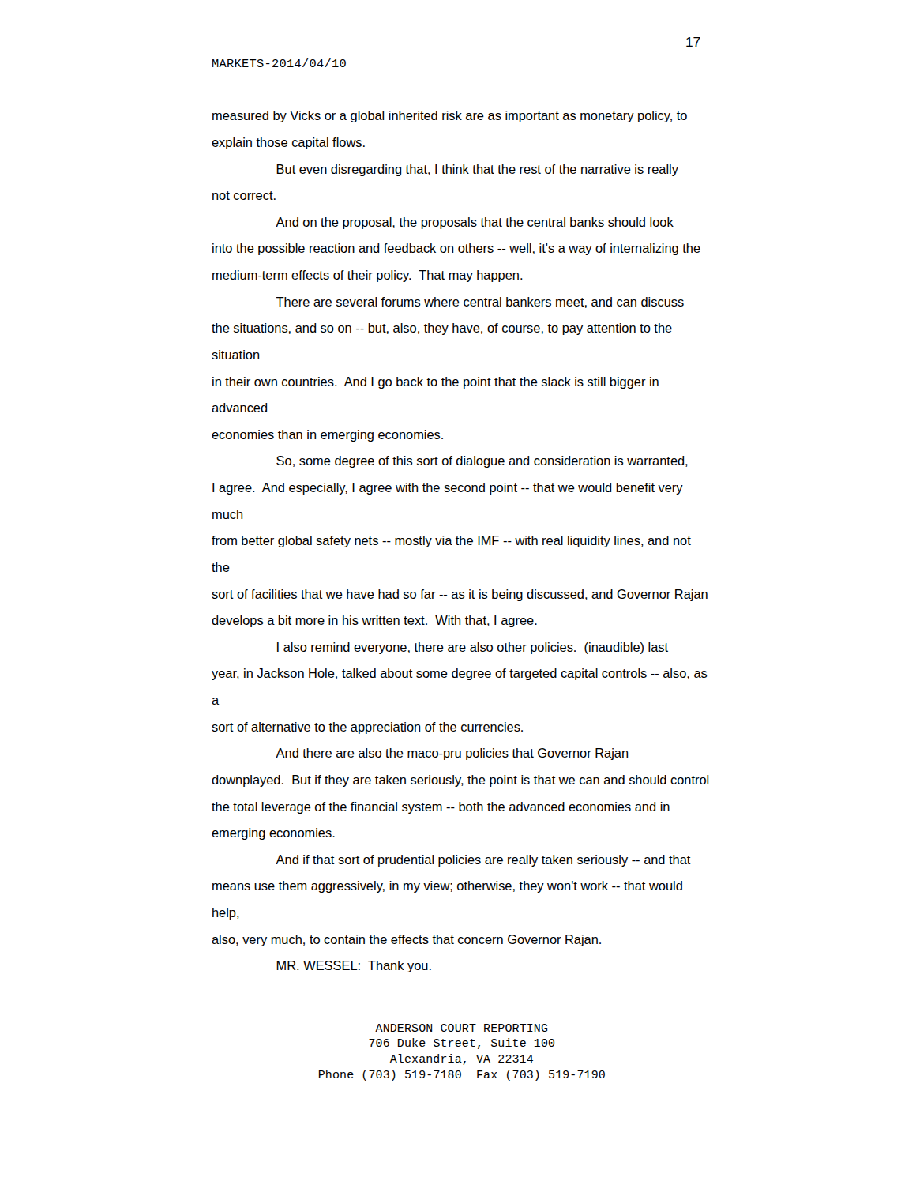17
MARKETS-2014/04/10
measured by Vicks or a global inherited risk are as important as monetary policy, to
explain those capital flows.
But even disregarding that, I think that the rest of the narrative is really
not correct.
And on the proposal, the proposals that the central banks should look
into the possible reaction and feedback on others -- well, it's a way of internalizing the
medium-term effects of their policy. That may happen.
There are several forums where central bankers meet, and can discuss
the situations, and so on -- but, also, they have, of course, to pay attention to the situation
in their own countries. And I go back to the point that the slack is still bigger in advanced
economies than in emerging economies.
So, some degree of this sort of dialogue and consideration is warranted,
I agree. And especially, I agree with the second point -- that we would benefit very much
from better global safety nets -- mostly via the IMF -- with real liquidity lines, and not the
sort of facilities that we have had so far -- as it is being discussed, and Governor Rajan
develops a bit more in his written text. With that, I agree.
I also remind everyone, there are also other policies. (inaudible) last
year, in Jackson Hole, talked about some degree of targeted capital controls -- also, as a
sort of alternative to the appreciation of the currencies.
And there are also the maco-pru policies that Governor Rajan
downplayed. But if they are taken seriously, the point is that we can and should control
the total leverage of the financial system -- both the advanced economies and in
emerging economies.
And if that sort of prudential policies are really taken seriously -- and that
means use them aggressively, in my view; otherwise, they won't work -- that would help,
also, very much, to contain the effects that concern Governor Rajan.
MR. WESSEL: Thank you.
ANDERSON COURT REPORTING
706 Duke Street, Suite 100
Alexandria, VA 22314
Phone (703) 519-7180 Fax (703) 519-7190